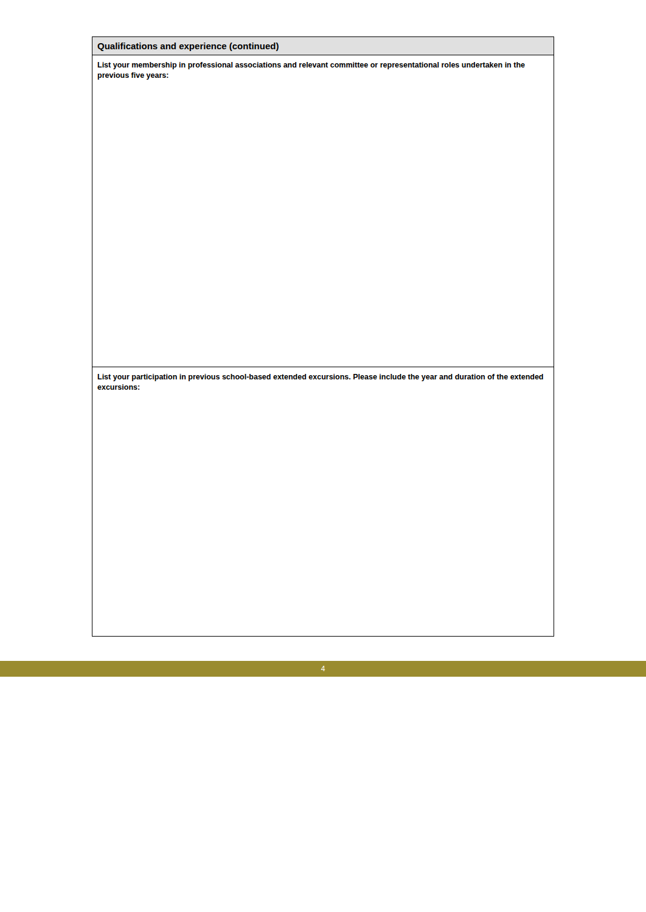| Qualifications and experience (continued) |
| List your membership in professional associations and relevant committee or representational roles undertaken in the previous five years: |
| List your participation in previous school-based extended excursions. Please include the year and duration of the extended excursions: |
4